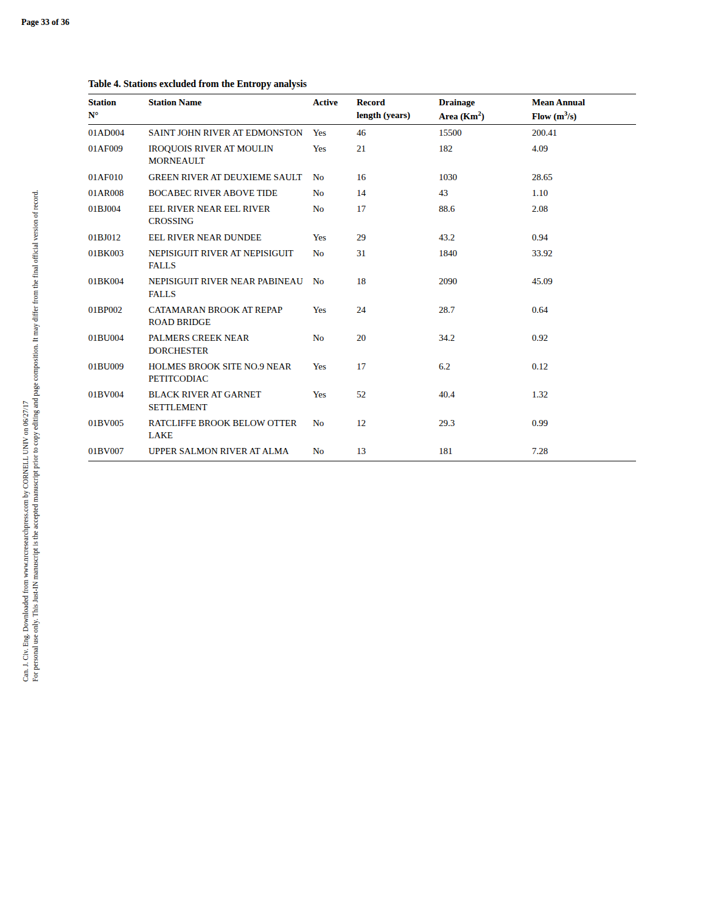Page 33 of 36
Can. J. Civ. Eng. Downloaded from www.nrcresearchpress.com by CORNELL UNIV on 06/27/17
For personal use only. This Just-IN manuscript is the accepted manuscript prior to copy editing and page composition. It may differ from the final official version of record.
Table 4. Stations excluded from the Entropy analysis
| Station N° | Station Name | Active | Record length (years) | Drainage Area (Km 2 ) | Mean Annual Flow (m 3 /s) |
| --- | --- | --- | --- | --- | --- |
| 01AD004 | SAINT JOHN RIVER AT EDMONSTON | Yes | 46 | 15500 | 200.41 |
| 01AF009 | IROQUOIS RIVER AT MOULIN MORNEAULT | Yes | 21 | 182 | 4.09 |
| 01AF010 | GREEN RIVER AT DEUXIEME SAULT | No | 16 | 1030 | 28.65 |
| 01AR008 | BOCABEC RIVER ABOVE TIDE | No | 14 | 43 | 1.10 |
| 01BJ004 | EEL RIVER NEAR EEL RIVER CROSSING | No | 17 | 88.6 | 2.08 |
| 01BJ012 | EEL RIVER NEAR DUNDEE | Yes | 29 | 43.2 | 0.94 |
| 01BK003 | NEPISIGUIT RIVER AT NEPISIGUIT FALLS | No | 31 | 1840 | 33.92 |
| 01BK004 | NEPISIGUIT RIVER NEAR PABINEAU FALLS | No | 18 | 2090 | 45.09 |
| 01BP002 | CATAMARAN BROOK AT REPAP ROAD BRIDGE | Yes | 24 | 28.7 | 0.64 |
| 01BU004 | PALMERS CREEK NEAR DORCHESTER | No | 20 | 34.2 | 0.92 |
| 01BU009 | HOLMES BROOK SITE NO.9 NEAR PETITCODIAC | Yes | 17 | 6.2 | 0.12 |
| 01BV004 | BLACK RIVER AT GARNET SETTLEMENT | Yes | 52 | 40.4 | 1.32 |
| 01BV005 | RATCLIFFE BROOK BELOW OTTER LAKE | No | 12 | 29.3 | 0.99 |
| 01BV007 | UPPER SALMON RIVER AT ALMA | No | 13 | 181 | 7.28 |